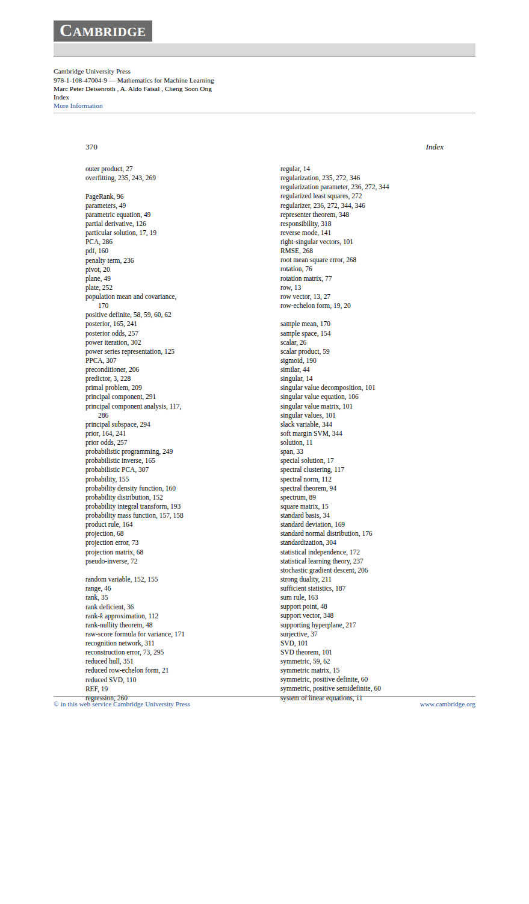Cambridge
Cambridge University Press
978-1-108-47004-9 — Mathematics for Machine Learning
Marc Peter Deisenroth , A. Aldo Faisal , Cheng Soon Ong
Index
More Information
370 Index
outer product, 27
overfitting, 235, 243, 269
PageRank, 96
parameters, 49
parametric equation, 49
partial derivative, 126
particular solution, 17, 19
PCA, 286
pdf, 160
penalty term, 236
pivot, 20
plane, 49
plate, 252
population mean and covariance,
170
positive definite, 58, 59, 60, 62
posterior, 165, 241
posterior odds, 257
power iteration, 302
power series representation, 125
PPCA, 307
preconditioner, 206
predictor, 3, 228
primal problem, 209
principal component, 291
principal component analysis, 117,
286
principal subspace, 294
prior, 164, 241
prior odds, 257
probabilistic programming, 249
probabilistic inverse, 165
probabilistic PCA, 307
probability, 155
probability density function, 160
probability distribution, 152
probability integral transform, 193
probability mass function, 157, 158
product rule, 164
projection, 68
projection error, 73
projection matrix, 68
pseudo-inverse, 72
random variable, 152, 155
range, 46
rank, 35
rank deficient, 36
rank-k approximation, 112
rank-nullity theorem, 48
raw-score formula for variance, 171
recognition network, 311
reconstruction error, 73, 295
reduced hull, 351
reduced row-echelon form, 21
reduced SVD, 110
REF, 19
regression, 260
regular, 14
regularization, 235, 272, 346
regularization parameter, 236, 272, 344
regularized least squares, 272
regularizer, 236, 272, 344, 346
representer theorem, 348
responsibility, 318
reverse mode, 141
right-singular vectors, 101
RMSE, 268
root mean square error, 268
rotation, 76
rotation matrix, 77
row, 13
row vector, 13, 27
row-echelon form, 19, 20
sample mean, 170
sample space, 154
scalar, 26
scalar product, 59
sigmoid, 190
similar, 44
singular, 14
singular value decomposition, 101
singular value equation, 106
singular value matrix, 101
singular values, 101
slack variable, 344
soft margin SVM, 344
solution, 11
span, 33
special solution, 17
spectral clustering, 117
spectral norm, 112
spectral theorem, 94
spectrum, 89
square matrix, 15
standard basis, 34
standard deviation, 169
standard normal distribution, 176
standardization, 304
statistical independence, 172
statistical learning theory, 237
stochastic gradient descent, 206
strong duality, 211
sufficient statistics, 187
sum rule, 163
support point, 48
support vector, 348
supporting hyperplane, 217
surjective, 37
SVD, 101
SVD theorem, 101
symmetric, 59, 62
symmetric matrix, 15
symmetric, positive definite, 60
symmetric, positive semidefinite, 60
system of linear equations, 11
© in this web service Cambridge University Press www.cambridge.org